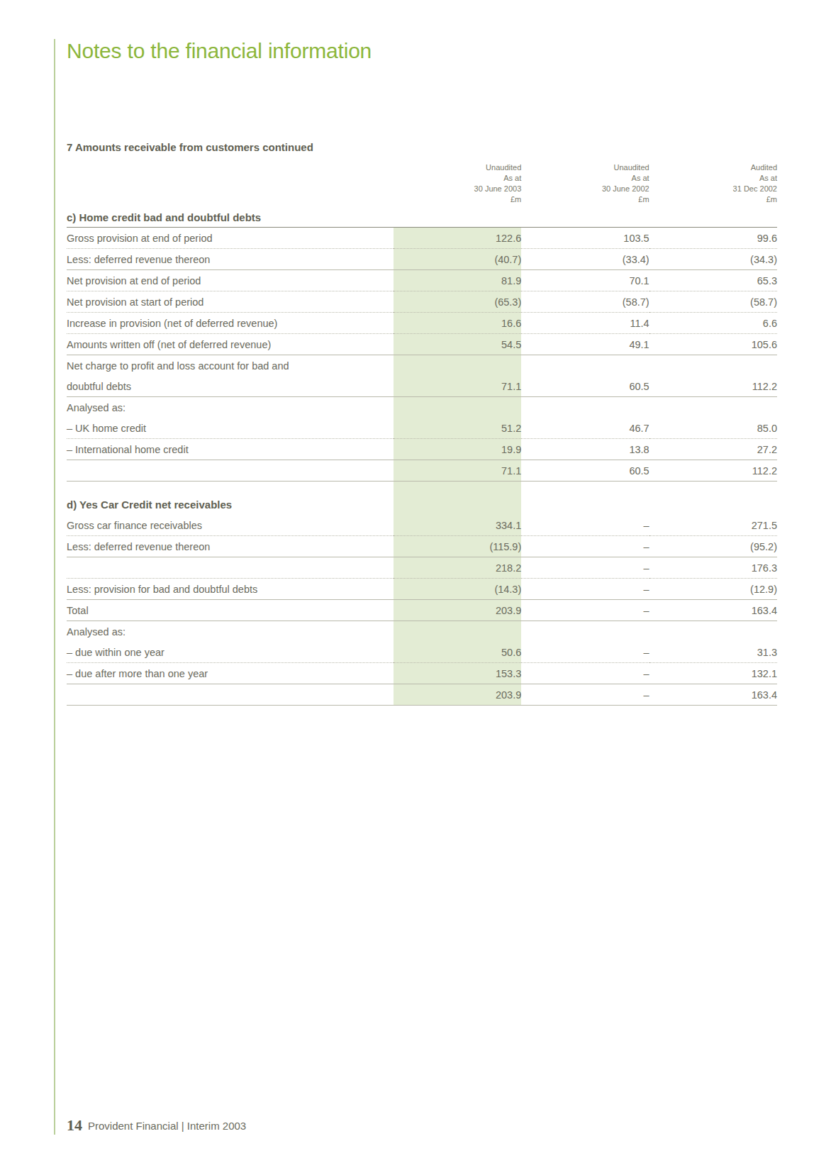Notes to the financial information
7 Amounts receivable from customers continued
| | Unaudited As at 30 June 2003 £m | Unaudited As at 30 June 2002 £m | Audited As at 31 Dec 2002 £m |
| c) Home credit bad and doubtful debts | | | |
| Gross provision at end of period | 122.6 | 103.5 | 99.6 |
| Less: deferred revenue thereon | (40.7) | (33.4) | (34.3) |
| Net provision at end of period | 81.9 | 70.1 | 65.3 |
| Net provision at start of period | (65.3) | (58.7) | (58.7) |
| Increase in provision (net of deferred revenue) | 16.6 | 11.4 | 6.6 |
| Amounts written off (net of deferred revenue) | 54.5 | 49.1 | 105.6 |
| Net charge to profit and loss account for bad and | | | |
| doubtful debts | 71.1 | 60.5 | 112.2 |
| Analysed as: | | | |
| – UK home credit | 51.2 | 46.7 | 85.0 |
| – International home credit | 19.9 | 13.8 | 27.2 |
| | 71.1 | 60.5 | 112.2 |
| d) Yes Car Credit net receivables | | | |
| Gross car finance receivables | 334.1 | – | 271.5 |
| Less: deferred revenue thereon | (115.9) | – | (95.2) |
| | 218.2 | – | 176.3 |
| Less: provision for bad and doubtful debts | (14.3) | – | (12.9) |
| Total | 203.9 | – | 163.4 |
| Analysed as: | | | |
| – due within one year | 50.6 | – | 31.3 |
| – due after more than one year | 153.3 | – | 132.1 |
| | 203.9 | – | 163.4 |
14 Provident Financial | Interim 2003